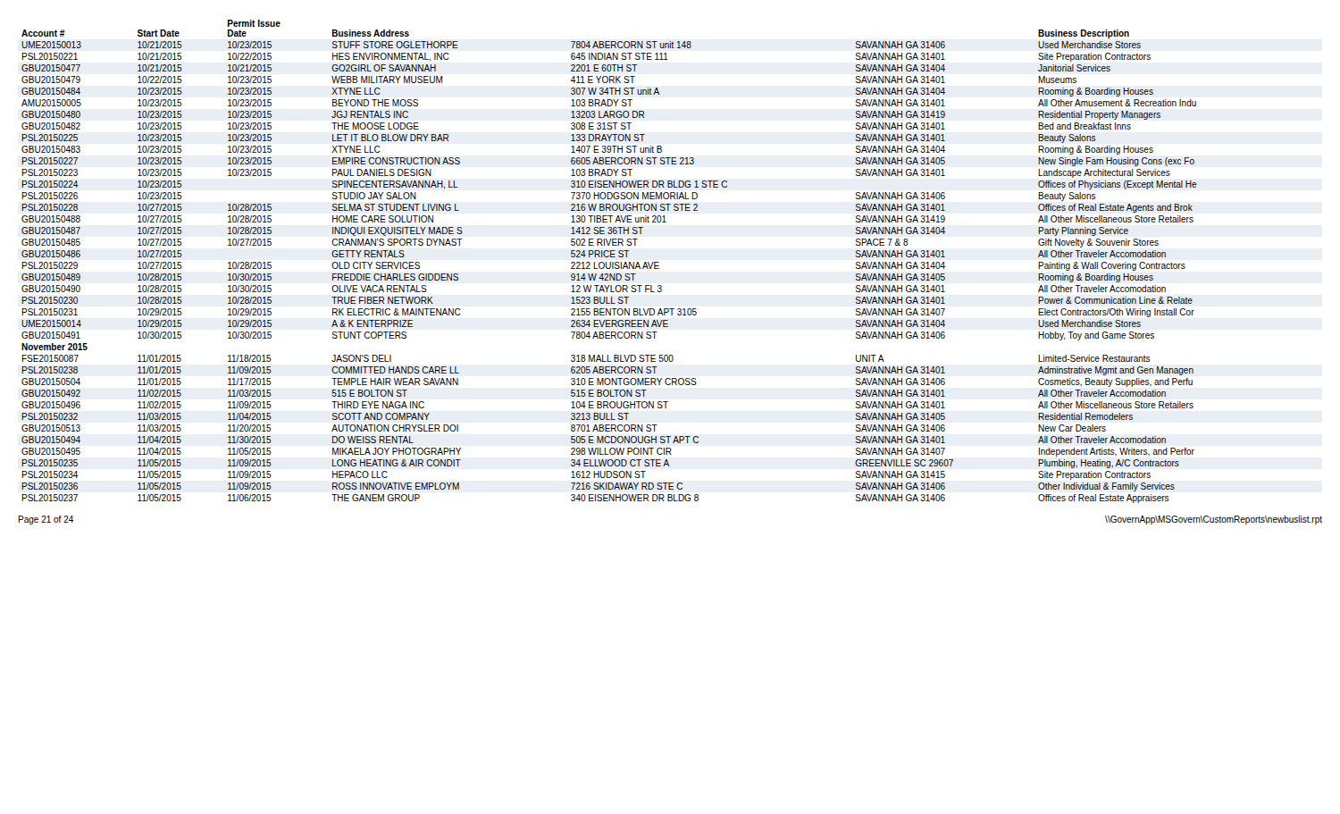| Account # | Start Date | Permit Issue Date | Business Address | Business Description |
| --- | --- | --- | --- | --- |
| UME20150013 | 10/21/2015 | 10/23/2015 | STUFF STORE OGLETHORPE | 7804 ABERCORN ST unit 148 | SAVANNAH GA 31406 | Used Merchandise Stores |
| PSL20150221 | 10/21/2015 | 10/22/2015 | HES ENVIRONMENTAL, INC | 645 INDIAN ST STE 111 | SAVANNAH GA 31401 | Site Preparation Contractors |
| GBU20150477 | 10/21/2015 | 10/21/2015 | GO2GIRL OF SAVANNAH | 2201 E 60TH ST | SAVANNAH GA 31404 | Janitorial Services |
| GBU20150479 | 10/22/2015 | 10/23/2015 | WEBB MILITARY MUSEUM | 411 E YORK ST | SAVANNAH GA 31401 | Museums |
| GBU20150484 | 10/23/2015 | 10/23/2015 | XTYNE LLC | 307 W 34TH ST unit A | SAVANNAH GA 31404 | Rooming & Boarding Houses |
| AMU20150005 | 10/23/2015 | 10/23/2015 | BEYOND THE MOSS | 103 BRADY ST | SAVANNAH GA 31401 | All Other Amusement & Recreation Indu |
| GBU20150480 | 10/23/2015 | 10/23/2015 | JGJ RENTALS INC | 13203 LARGO DR | SAVANNAH GA 31419 | Residential Property Managers |
| GBU20150482 | 10/23/2015 | 10/23/2015 | THE MOOSE LODGE | 308 E 31ST ST | SAVANNAH GA 31401 | Bed and Breakfast Inns |
| PSL20150225 | 10/23/2015 | 10/23/2015 | LET IT BLO BLOW DRY BAR | 133 DRAYTON ST | SAVANNAH GA 31401 | Beauty Salons |
| GBU20150483 | 10/23/2015 | 10/23/2015 | XTYNE LLC | 1407 E 39TH ST unit B | SAVANNAH GA 31404 | Rooming & Boarding Houses |
| PSL20150227 | 10/23/2015 | 10/23/2015 | EMPIRE CONSTRUCTION ASS | 6605 ABERCORN ST STE 213 | SAVANNAH GA 31405 | New Single Fam Housing Cons (exc Fo |
| PSL20150223 | 10/23/2015 | 10/23/2015 | PAUL DANIELS DESIGN | 103 BRADY ST | SAVANNAH GA 31401 | Landscape Architectural Services |
| PSL20150224 | 10/23/2015 | | SPINECENTERSAVANNAH, LL | 310 EISENHOWER DR BLDG 1 STE C | | Offices of Physicians (Except Mental He |
| PSL20150226 | 10/23/2015 | | STUDIO JAY SALON | 7370 HODGSON MEMORIAL D | SAVANNAH GA 31406 | Beauty Salons |
| PSL20150228 | 10/27/2015 | 10/28/2015 | SELMA ST STUDENT LIVING L | 216 W BROUGHTON ST STE 2 | SAVANNAH GA 31401 | Offices of Real Estate Agents and Brok |
| GBU20150488 | 10/27/2015 | 10/28/2015 | HOME CARE SOLUTION | 130 TIBET AVE unit 201 | SAVANNAH GA 31419 | All Other Miscellaneous Store Retailers |
| GBU20150487 | 10/27/2015 | 10/28/2015 | INDIQUI EXQUISITELY MADE S | 1412 SE 36TH ST | SAVANNAH GA 31404 | Party Planning Service |
| GBU20150485 | 10/27/2015 | 10/27/2015 | CRANMAN'S SPORTS DYNAST | 502 E RIVER ST | SPACE 7 & 8 | Gift Novelty & Souvenir Stores |
| GBU20150486 | 10/27/2015 | | GETTY RENTALS | 524 PRICE ST | SAVANNAH GA 31401 | All Other Traveler Accomodation |
| PSL20150229 | 10/27/2015 | 10/28/2015 | OLD CITY SERVICES | 2212 LOUISIANA AVE | SAVANNAH GA 31404 | Painting & Wall Covering Contractors |
| GBU20150489 | 10/28/2015 | 10/30/2015 | FREDDIE CHARLES GIDDENS | 914 W 42ND ST | SAVANNAH GA 31405 | Rooming & Boarding Houses |
| GBU20150490 | 10/28/2015 | 10/30/2015 | OLIVE VACA RENTALS | 12 W TAYLOR ST FL 3 | SAVANNAH GA 31401 | All Other Traveler Accomodation |
| PSL20150230 | 10/28/2015 | 10/28/2015 | TRUE FIBER NETWORK | 1523 BULL ST | SAVANNAH GA 31401 | Power & Communication Line & Relate |
| PSL20150231 | 10/29/2015 | 10/29/2015 | RK ELECTRIC & MAINTENANC | 2155 BENTON BLVD APT 3105 | SAVANNAH GA 31407 | Elect Contractors/Oth Wiring Install Cor |
| UME20150014 | 10/29/2015 | 10/29/2015 | A & K ENTERPRIZE | 2634 EVERGREEN AVE | SAVANNAH GA 31404 | Used Merchandise Stores |
| GBU20150491 | 10/30/2015 | 10/30/2015 | STUNT COPTERS | 7804 ABERCORN ST | SAVANNAH GA 31406 | Hobby, Toy and Game Stores |
| November 2015 |
| FSE20150087 | 11/01/2015 | 11/18/2015 | JASON'S DELI | 318 MALL BLVD STE 500 | UNIT A | Limited-Service Restaurants |
| PSL20150238 | 11/01/2015 | 11/09/2015 | COMMITTED HANDS CARE LL | 6205 ABERCORN ST | SAVANNAH GA 31401 | Adminstrative Mgmt and Gen Managen |
| GBU20150504 | 11/01/2015 | 11/17/2015 | TEMPLE HAIR WEAR SAVANN | 310 E MONTGOMERY CROSS | SAVANNAH GA 31406 | Cosmetics, Beauty Supplies, and Perfu |
| GBU20150492 | 11/02/2015 | 11/03/2015 | 515 E BOLTON ST | 515 E BOLTON ST | SAVANNAH GA 31401 | All Other Traveler Accomodation |
| GBU20150496 | 11/02/2015 | 11/09/2015 | THIRD EYE NAGA INC | 104 E BROUGHTON ST | SAVANNAH GA 31401 | All Other Miscellaneous Store Retailers |
| PSL20150232 | 11/03/2015 | 11/04/2015 | SCOTT AND COMPANY | 3213 BULL ST | SAVANNAH GA 31405 | Residential Remodelers |
| GBU20150513 | 11/03/2015 | 11/20/2015 | AUTONATION CHRYSLER DOI | 8701 ABERCORN ST | SAVANNAH GA 31406 | New Car Dealers |
| GBU20150494 | 11/04/2015 | 11/30/2015 | DO WEISS RENTAL | 505 E MCDONOUGH ST APT C | SAVANNAH GA 31401 | All Other Traveler Accomodation |
| GBU20150495 | 11/04/2015 | 11/05/2015 | MIKAELA JOY PHOTOGRAPHY | 298 WILLOW POINT CIR | SAVANNAH GA 31407 | Independent Artists, Writers, and Perfor |
| PSL20150235 | 11/05/2015 | 11/09/2015 | LONG HEATING & AIR CONDIT | 34 ELLWOOD CT STE A | GREENVILLE SC 29607 | Plumbing, Heating, A/C Contractors |
| PSL20150234 | 11/05/2015 | 11/09/2015 | HEPACO LLC | 1612 HUDSON ST | SAVANNAH GA 31415 | Site Preparation Contractors |
| PSL20150236 | 11/05/2015 | 11/09/2015 | ROSS INNOVATIVE EMPLOYM | 7216 SKIDAWAY RD STE C | SAVANNAH GA 31406 | Other Individual & Family Services |
| PSL20150237 | 11/05/2015 | 11/06/2015 | THE GANEM GROUP | 340 EISENHOWER DR BLDG 8 | SAVANNAH GA 31406 | Offices of Real Estate Appraisers |
Page 21 of 24 \\GovernApp\MSGovern\CustomReports\newbuslist.rpt